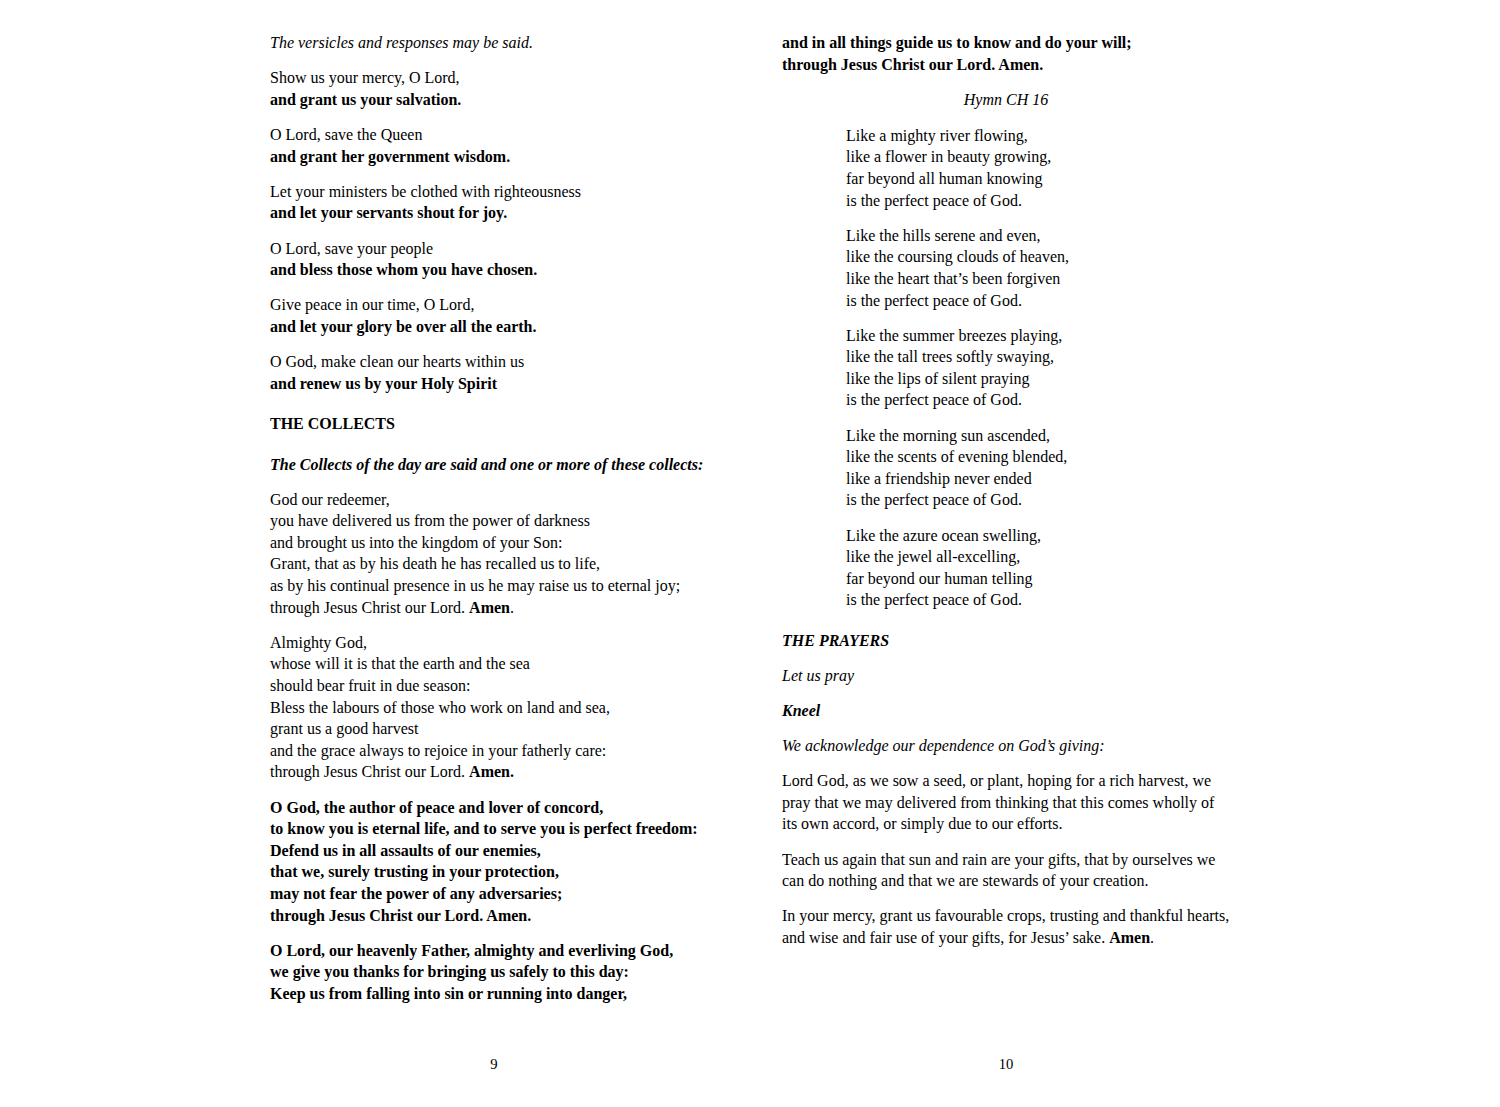The versicles and responses may be said.
Show us your mercy, O Lord,
and grant us your salvation.
O Lord, save the Queen
and grant her government wisdom.
Let your ministers be clothed with righteousness
and let your servants shout for joy.
O Lord, save your people
and bless those whom you have chosen.
Give peace in our time, O Lord,
and let your glory be over all the earth.
O God, make clean our hearts within us
and renew us by your Holy Spirit
THE COLLECTS
The Collects of the day are said and one or more of these collects:
God our redeemer,
you have delivered us from the power of darkness
and brought us into the kingdom of your Son:
Grant, that as by his death he has recalled us to life,
as by his continual presence in us he may raise us to eternal joy;
through Jesus Christ our Lord. Amen.
Almighty God,
whose will it is that the earth and the sea
should bear fruit in due season:
Bless the labours of those who work on land and sea,
grant us a good harvest
and the grace always to rejoice in your fatherly care:
through Jesus Christ our Lord. Amen.
O God, the author of peace and lover of concord,
to know you is eternal life, and to serve you is perfect freedom:
Defend us in all assaults of our enemies,
that we, surely trusting in your protection,
may not fear the power of any adversaries;
through Jesus Christ our Lord. Amen.
O Lord, our heavenly Father, almighty and everliving God,
we give you thanks for bringing us safely to this day:
Keep us from falling into sin or running into danger,
9
and in all things guide us to know and do your will;
through Jesus Christ our Lord. Amen.
Hymn CH 16
Like a mighty river flowing,
like a flower in beauty growing,
far beyond all human knowing
is the perfect peace of God.
Like the hills serene and even,
like the coursing clouds of heaven,
like the heart that’s been forgiven
is the perfect peace of God.
Like the summer breezes playing,
like the tall trees softly swaying,
like the lips of silent praying
is the perfect peace of God.
Like the morning sun ascended,
like the scents of evening blended,
like a friendship never ended
is the perfect peace of God.
Like the azure ocean swelling,
like the jewel all-excelling,
far beyond our human telling
is the perfect peace of God.
THE PRAYERS
Let us pray
Kneel
We acknowledge our dependence on God’s giving:
Lord God, as we sow a seed, or plant, hoping for a rich harvest, we pray that we may delivered from thinking that this comes wholly of its own accord, or simply due to our efforts.
Teach us again that sun and rain are your gifts, that by ourselves we can do nothing and that we are stewards of your creation.
In your mercy, grant us favourable crops, trusting and thankful hearts, and wise and fair use of your gifts, for Jesus’ sake. Amen.
10